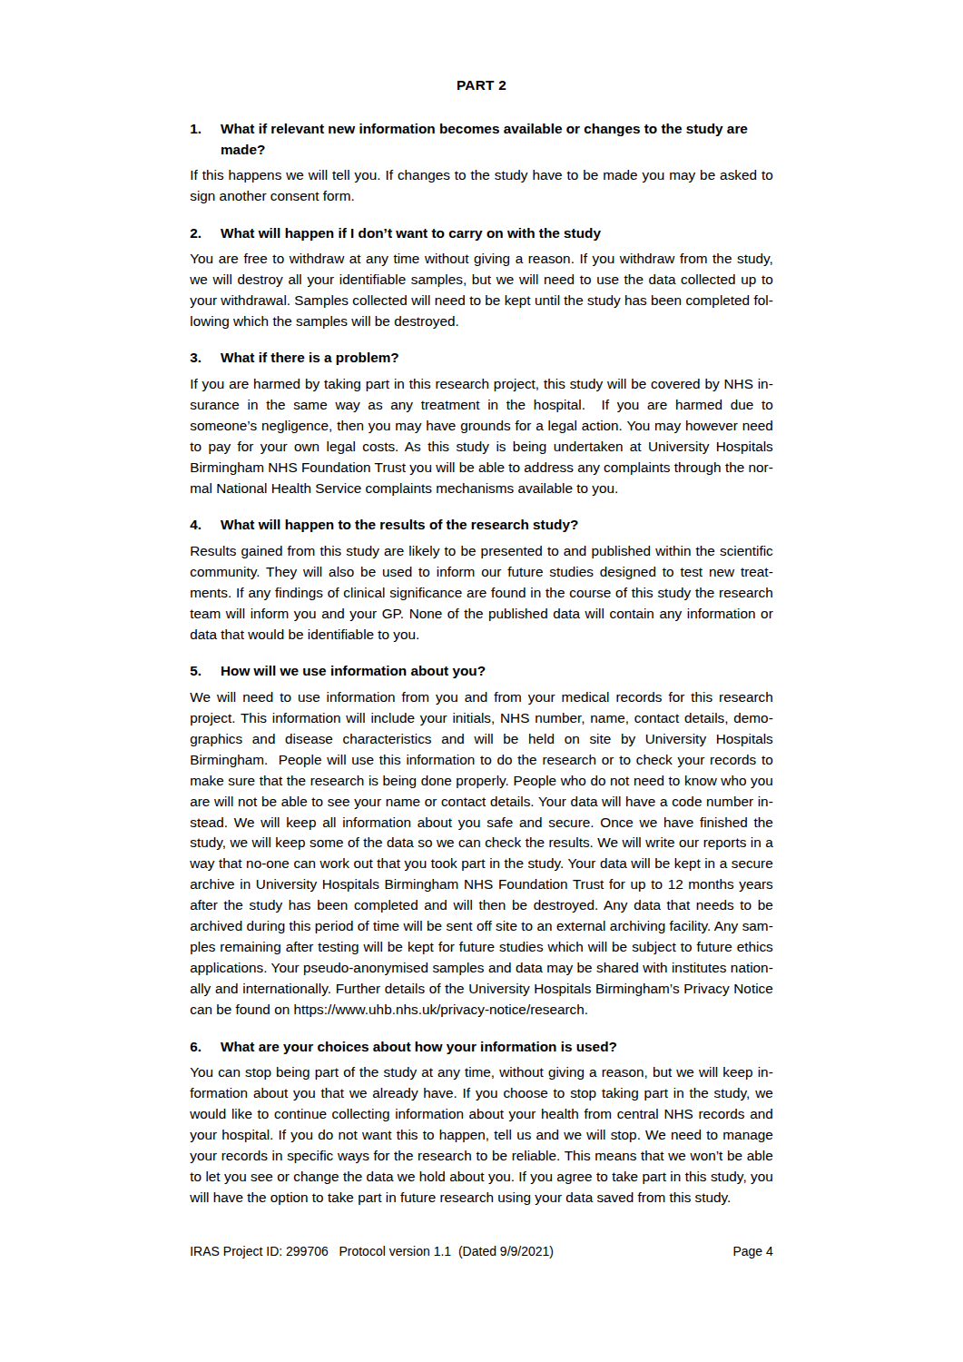PART 2
1. What if relevant new information becomes available or changes to the study are made?
If this happens we will tell you. If changes to the study have to be made you may be asked to sign another consent form.
2. What will happen if I don’t want to carry on with the study
You are free to withdraw at any time without giving a reason. If you withdraw from the study, we will destroy all your identifiable samples, but we will need to use the data collected up to your withdrawal. Samples collected will need to be kept until the study has been completed following which the samples will be destroyed.
3. What if there is a problem?
If you are harmed by taking part in this research project, this study will be covered by NHS insurance in the same way as any treatment in the hospital. If you are harmed due to someone’s negligence, then you may have grounds for a legal action. You may however need to pay for your own legal costs. As this study is being undertaken at University Hospitals Birmingham NHS Foundation Trust you will be able to address any complaints through the normal National Health Service complaints mechanisms available to you.
4. What will happen to the results of the research study?
Results gained from this study are likely to be presented to and published within the scientific community. They will also be used to inform our future studies designed to test new treatments. If any findings of clinical significance are found in the course of this study the research team will inform you and your GP. None of the published data will contain any information or data that would be identifiable to you.
5. How will we use information about you?
We will need to use information from you and from your medical records for this research project. This information will include your initials, NHS number, name, contact details, demographics and disease characteristics and will be held on site by University Hospitals Birmingham. People will use this information to do the research or to check your records to make sure that the research is being done properly. People who do not need to know who you are will not be able to see your name or contact details. Your data will have a code number instead. We will keep all information about you safe and secure. Once we have finished the study, we will keep some of the data so we can check the results. We will write our reports in a way that no-one can work out that you took part in the study. Your data will be kept in a secure archive in University Hospitals Birmingham NHS Foundation Trust for up to 12 months years after the study has been completed and will then be destroyed. Any data that needs to be archived during this period of time will be sent off site to an external archiving facility. Any samples remaining after testing will be kept for future studies which will be subject to future ethics applications. Your pseudo-anonymised samples and data may be shared with institutes nationally and internationally. Further details of the University Hospitals Birmingham’s Privacy Notice can be found on https://www.uhb.nhs.uk/privacy-notice/research.
6. What are your choices about how your information is used?
You can stop being part of the study at any time, without giving a reason, but we will keep information about you that we already have. If you choose to stop taking part in the study, we would like to continue collecting information about your health from central NHS records and your hospital. If you do not want this to happen, tell us and we will stop. We need to manage your records in specific ways for the research to be reliable. This means that we won’t be able to let you see or change the data we hold about you. If you agree to take part in this study, you will have the option to take part in future research using your data saved from this study.
IRAS Project ID: 299706 Protocol version 1.1 (Dated 9/9/2021) Page 4